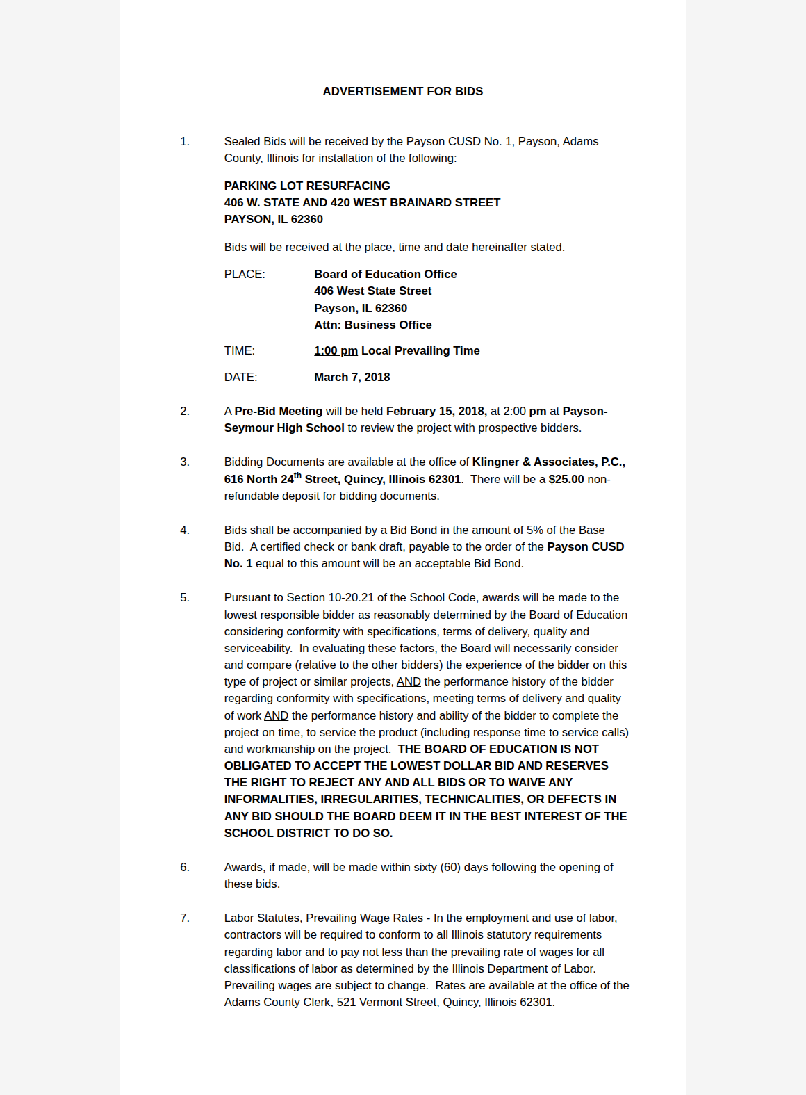ADVERTISEMENT FOR BIDS
Sealed Bids will be received by the Payson CUSD No. 1, Payson, Adams County, Illinois for installation of the following:
PARKING LOT RESURFACING
406 W. STATE AND 420 WEST BRAINARD STREET
PAYSON, IL 62360
Bids will be received at the place, time and date hereinafter stated.
| PLACE: | Board of Education Office 406 West State Street Payson, IL 62360 Attn: Business Office |
| TIME: | 1:00 pm Local Prevailing Time |
| DATE: | March 7, 2018 |
A Pre-Bid Meeting will be held February 15, 2018, at 2:00 pm at Payson-Seymour High School to review the project with prospective bidders.
Bidding Documents are available at the office of Klingner & Associates, P.C., 616 North 24th Street, Quincy, Illinois 62301. There will be a $25.00 non-refundable deposit for bidding documents.
Bids shall be accompanied by a Bid Bond in the amount of 5% of the Base Bid. A certified check or bank draft, payable to the order of the Payson CUSD No. 1 equal to this amount will be an acceptable Bid Bond.
Pursuant to Section 10-20.21 of the School Code, awards will be made to the lowest responsible bidder as reasonably determined by the Board of Education considering conformity with specifications, terms of delivery, quality and serviceability. In evaluating these factors, the Board will necessarily consider and compare (relative to the other bidders) the experience of the bidder on this type of project or similar projects, AND the performance history of the bidder regarding conformity with specifications, meeting terms of delivery and quality of work AND the performance history and ability of the bidder to complete the project on time, to service the product (including response time to service calls) and workmanship on the project. THE BOARD OF EDUCATION IS NOT OBLIGATED TO ACCEPT THE LOWEST DOLLAR BID AND RESERVES THE RIGHT TO REJECT ANY AND ALL BIDS OR TO WAIVE ANY INFORMALITIES, IRREGULARITIES, TECHNICALITIES, OR DEFECTS IN ANY BID SHOULD THE BOARD DEEM IT IN THE BEST INTEREST OF THE SCHOOL DISTRICT TO DO SO.
Awards, if made, will be made within sixty (60) days following the opening of these bids.
Labor Statutes, Prevailing Wage Rates - In the employment and use of labor, contractors will be required to conform to all Illinois statutory requirements regarding labor and to pay not less than the prevailing rate of wages for all classifications of labor as determined by the Illinois Department of Labor. Prevailing wages are subject to change. Rates are available at the office of the Adams County Clerk, 521 Vermont Street, Quincy, Illinois 62301.